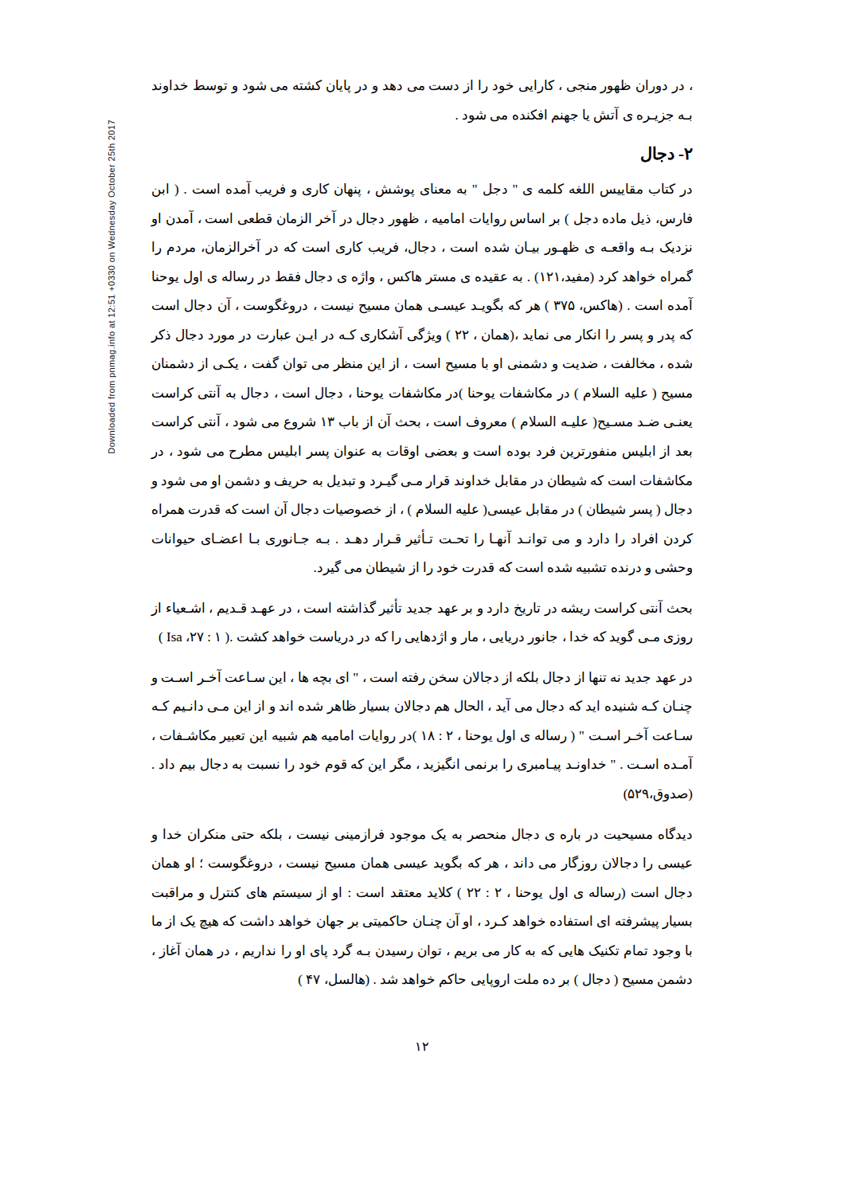Downloaded from pnmag.info at 12:51 +0330 on Wednesday October 25th 2017
، در دوران ظهور منجی ، کارایی خود را از دست می دهد و در پایان کشته می شود و توسط خداوند بـه جزیـره ی آتش یا جهنم افکنده می شود .
۲- دجال
در کتاب مقاییس اللغه کلمه ی " دجل " به معنای پوشش ، پنهان کاری و فریب آمده است . ( ابن فارس، ذیل ماده دجل ) بر اساس روایات امامیه ، ظهور دجال در آخر الزمان قطعی است ، آمدن او نزدیک بـه واقعـه ی ظهـور بیـان شده است ، دجال، فریب کاری است که در آخرالزمان، مردم را گمراه خواهد کرد (مفید،۱۲۱) . به عقیده ی مستر هاکس ، واژه ی دجال فقط در رساله ی اول یوحنا آمده است . (هاکس، ۳۷۵ ) هر که بگویـد عیسـی همان مسیح نیست ، دروغگوست ، آن دجال است که پدر و پسر را انکار می نماید ،(همان ، ۲۲ ) ویژگی آشکاری کـه در ایـن عبارت در مورد دجال ذکر شده ، مخالفت ، ضدیت و دشمنی او با مسیح است ، از این منظر می توان گفت ، یکـی از دشمنان مسیح ( علیه السلام ) در مکاشفات یوحنا )در مکاشفات یوحنا ، دجال است ، دجال به آنتی کراست یعنـی ضـد مسـیح( علیـه السلام ) معروف است ، بحث آن از باب ۱۳ شروع می شود ، آنتی کراست بعد از ابلیس منفورترین فرد بوده است و بعضی اوقات به عنوان پسر ابلیس مطرح می شود ، در مکاشفات است که شیطان در مقابل خداوند قرار مـی گیـرد و تبدیل به حریف و دشمن او می شود و دجال ( پسر شیطان ) در مقابل عیسی( علیه السلام ) ، از خصوصیات دجال آن است که قدرت همراه کردن افراد را دارد و می توانـد آنهـا را تحـت تـأثیر قـرار دهـد . بـه جـانوری بـا اعضـای حیوانات وحشی و درنده تشبیه شده است که قدرت خود را از شیطان می گیرد.
بحث آنتی کراست ریشه در تاریخ دارد و بر عهد جدید تأثیر گذاشته است ، در عهـد قـدیم ، اشـعیاء از روزی مـی گوید که خدا ، جانور دریایی ، مار و اژدهایی را که در دریاست خواهد کشت .( Isa ،۲۷ : ۱ )
در عهد جدید نه تنها از دجال بلکه از دجالان سخن رفته است ، " ای بچه ها ، این سـاعت آخـر اسـت و چنـان کـه شنیده اید که دجال می آید ، الحال هم دجالان بسیار ظاهر شده اند و از این مـی دانـیم کـه سـاعت آخـر اسـت " ( رساله ی اول یوحنا ، ۲ : ۱۸ )در روایات امامیه هم شبیه این تعبیر مکاشـفات ، آمـده اسـت . " خداونـد پیـامبری را برنمی انگیزید ، مگر این که قوم خود را نسبت به دجال بیم داد . (صدوق،۵۲۹)
دیدگاه مسیحیت در باره ی دجال منحصر به یک موجود فرازمینی نیست ، بلکه حتی منکران خدا و عیسی را دجالان روزگار می داند ، هر که بگوید عیسی همان مسیح نیست ، دروغگوست ؛ او همان دجال است (رساله ی اول یوحنا ، ۲ : ۲۲ ) کلاید معتقد است : او از سیستم های کنترل و مراقبت بسیار پیشرفته ای استفاده خواهد کـرد ، او آن چنـان حاکمیتی بر جهان خواهد داشت که هیچ یک از ما با وجود تمام تکنیک هایی که به کار می بریم ، توان رسیدن بـه گرد پای او را نداریم ، در همان آغاز ، دشمن مسیح ( دجال ) بر ده ملت اروپایی حاکم خواهد شد . (هالسل، ۴۷ )
۱۲